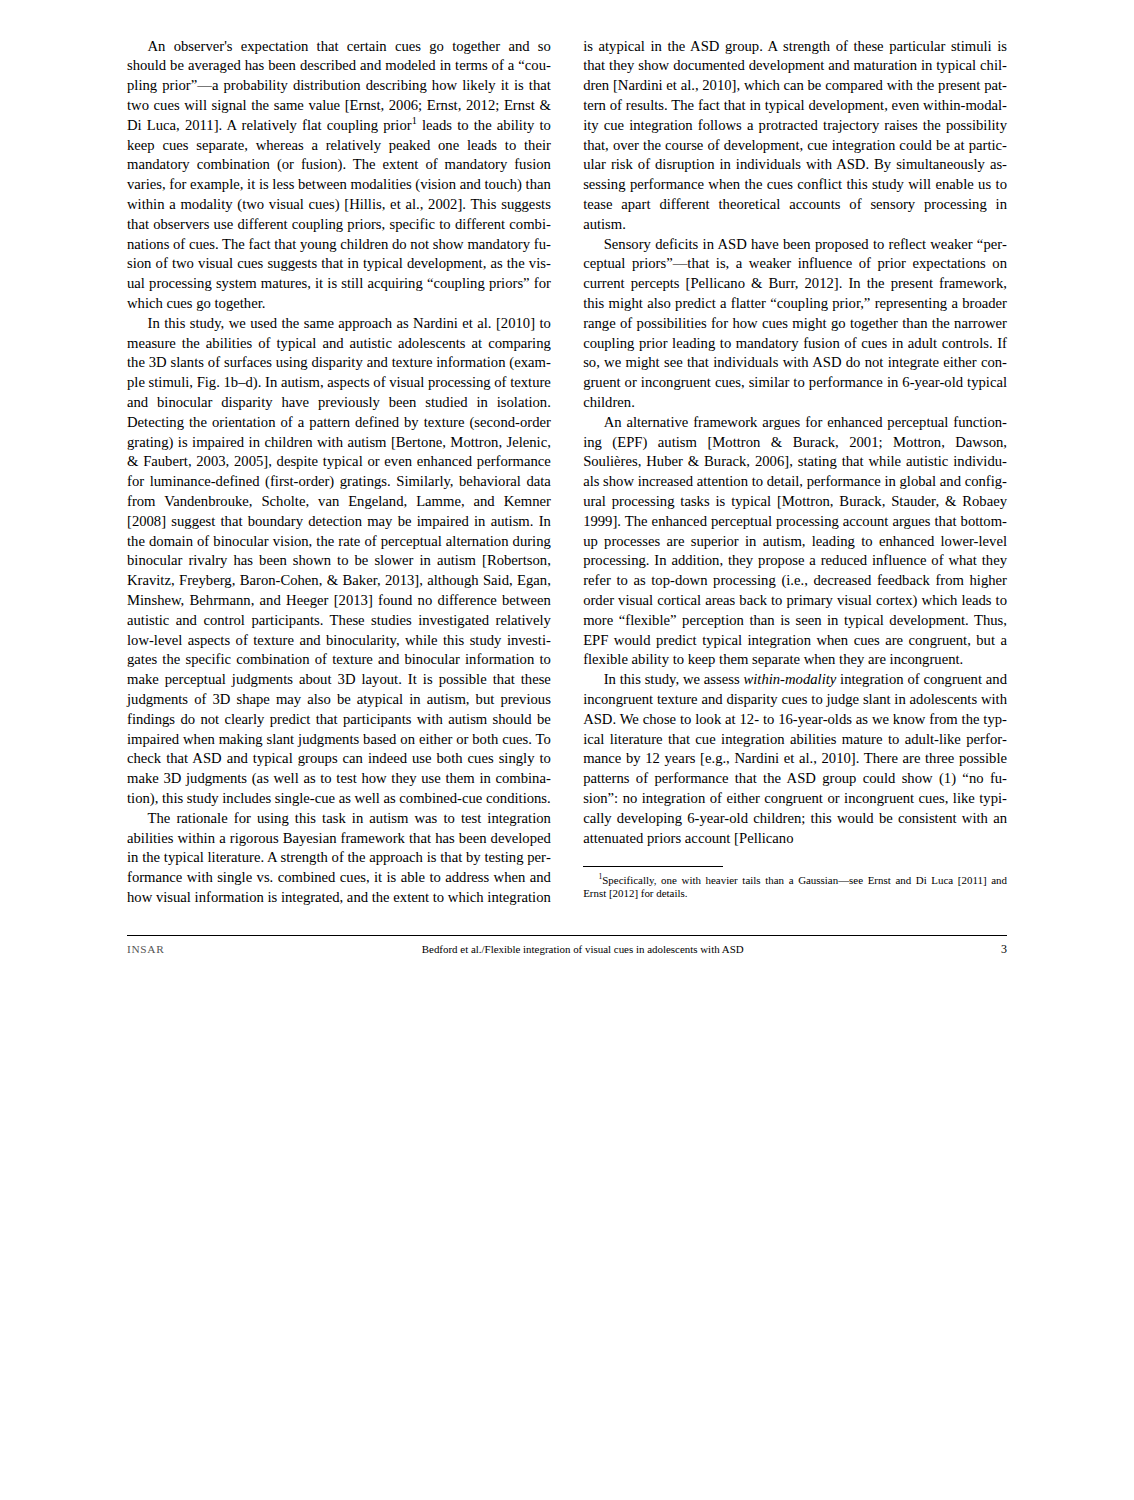An observer's expectation that certain cues go together and so should be averaged has been described and modeled in terms of a “coupling prior”—a probability distribution describing how likely it is that two cues will signal the same value [Ernst, 2006; Ernst, 2012; Ernst & Di Luca, 2011]. A relatively flat coupling prior1 leads to the ability to keep cues separate, whereas a relatively peaked one leads to their mandatory combination (or fusion). The extent of mandatory fusion varies, for example, it is less between modalities (vision and touch) than within a modality (two visual cues) [Hillis, et al., 2002]. This suggests that observers use different coupling priors, specific to different combinations of cues. The fact that young children do not show mandatory fusion of two visual cues suggests that in typical development, as the visual processing system matures, it is still acquiring “coupling priors” for which cues go together.
In this study, we used the same approach as Nardini et al. [2010] to measure the abilities of typical and autistic adolescents at comparing the 3D slants of surfaces using disparity and texture information (example stimuli, Fig. 1b–d). In autism, aspects of visual processing of texture and binocular disparity have previously been studied in isolation. Detecting the orientation of a pattern defined by texture (second-order grating) is impaired in children with autism [Bertone, Mottron, Jelenic, & Faubert, 2003, 2005], despite typical or even enhanced performance for luminance-defined (first-order) gratings. Similarly, behavioral data from Vandenbrouke, Scholte, van Engeland, Lamme, and Kemner [2008] suggest that boundary detection may be impaired in autism. In the domain of binocular vision, the rate of perceptual alternation during binocular rivalry has been shown to be slower in autism [Robertson, Kravitz, Freyberg, Baron-Cohen, & Baker, 2013], although Said, Egan, Minshew, Behrmann, and Heeger [2013] found no difference between autistic and control participants. These studies investigated relatively low-level aspects of texture and binocularity, while this study investigates the specific combination of texture and binocular information to make perceptual judgments about 3D layout. It is possible that these judgments of 3D shape may also be atypical in autism, but previous findings do not clearly predict that participants with autism should be impaired when making slant judgments based on either or both cues. To check that ASD and typical groups can indeed use both cues singly to make 3D judgments (as well as to test how they use them in combination), this study includes single-cue as well as combined-cue conditions.
The rationale for using this task in autism was to test integration abilities within a rigorous Bayesian framework that has been developed in the typical literature. A strength of the approach is that by testing performance with single vs. combined cues, it is able to address when and how visual information is integrated, and the extent to which integration is atypical in the ASD group. A strength of these particular stimuli is that they show documented development and maturation in typical children [Nardini et al., 2010], which can be compared with the present pattern of results. The fact that in typical development, even within-modality cue integration follows a protracted trajectory raises the possibility that, over the course of development, cue integration could be at particular risk of disruption in individuals with ASD. By simultaneously assessing performance when the cues conflict this study will enable us to tease apart different theoretical accounts of sensory processing in autism.
Sensory deficits in ASD have been proposed to reflect weaker “perceptual priors”—that is, a weaker influence of prior expectations on current percepts [Pellicano & Burr, 2012]. In the present framework, this might also predict a flatter “coupling prior,” representing a broader range of possibilities for how cues might go together than the narrower coupling prior leading to mandatory fusion of cues in adult controls. If so, we might see that individuals with ASD do not integrate either congruent or incongruent cues, similar to performance in 6-year-old typical children.
An alternative framework argues for enhanced perceptual functioning (EPF) autism [Mottron & Burack, 2001; Mottron, Dawson, Soulières, Huber & Burack, 2006], stating that while autistic individuals show increased attention to detail, performance in global and configural processing tasks is typical [Mottron, Burack, Stauder, & Robaey 1999]. The enhanced perceptual processing account argues that bottom-up processes are superior in autism, leading to enhanced lower-level processing. In addition, they propose a reduced influence of what they refer to as top-down processing (i.e., decreased feedback from higher order visual cortical areas back to primary visual cortex) which leads to more “flexible” perception than is seen in typical development. Thus, EPF would predict typical integration when cues are congruent, but a flexible ability to keep them separate when they are incongruent.
In this study, we assess within-modality integration of congruent and incongruent texture and disparity cues to judge slant in adolescents with ASD. We chose to look at 12- to 16-year-olds as we know from the typical literature that cue integration abilities mature to adult-like performance by 12 years [e.g., Nardini et al., 2010]. There are three possible patterns of performance that the ASD group could show (1) “no fusion”: no integration of either congruent or incongruent cues, like typically developing 6-year-old children; this would be consistent with an attenuated priors account [Pellicano
1Specifically, one with heavier tails than a Gaussian—see Ernst and Di Luca [2011] and Ernst [2012] for details.
INSAR Bedford et al./Flexible integration of visual cues in adolescents with ASD 3